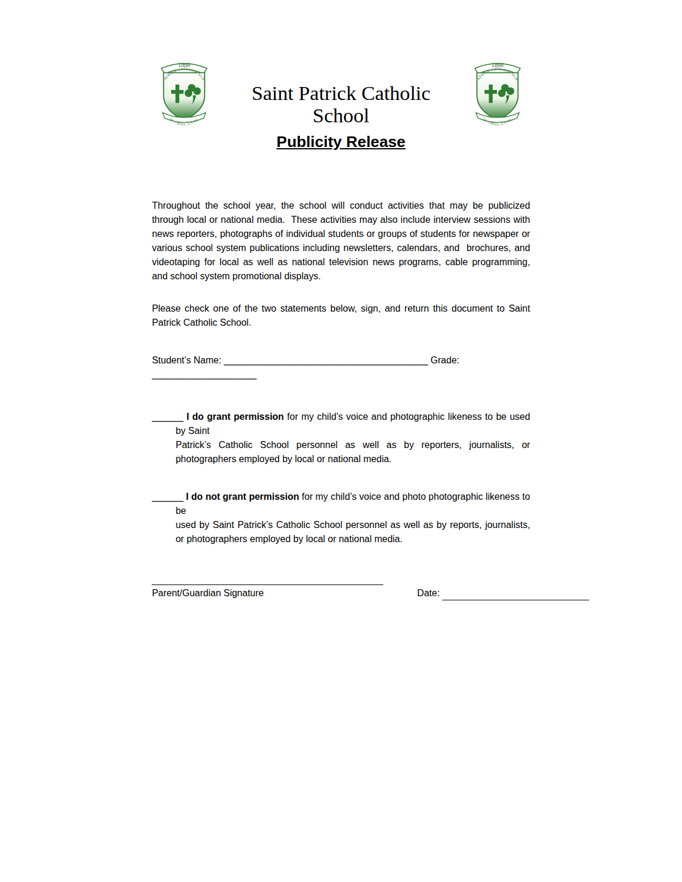1866 ST. PATRICK CATHOLIC SCHOOL ST. CROIX, U.S.V.I.
Saint Patrick Catholic School
Publicity Release
1866 ST. PATRICK CATHOLIC SCHOOL ST. CROIX, U.S.V.I.
Throughout the school year, the school will conduct activities that may be publicized through local or national media. These activities may also include interview sessions with news reporters, photographs of individual students or groups of students for newspaper or various school system publications including newsletters, calendars, and brochures, and videotaping for local as well as national television news programs, cable programming, and school system promotional displays.
Please check one of the two statements below, sign, and return this document to Saint Patrick Catholic School.
Student’s Name: _______________________________________ Grade: ____________________
______ I do grant permission for my child’s voice and photographic likeness to be used by Saint Patrick’s Catholic School personnel as well as by reporters, journalists, or photographers employed by local or national media.
______ I do not grant permission for my child’s voice and photo photographic likeness to be used by Saint Patrick’s Catholic School personnel as well as by reports, journalists, or photographers employed by local or national media.
Parent/Guardian Signature
Date: